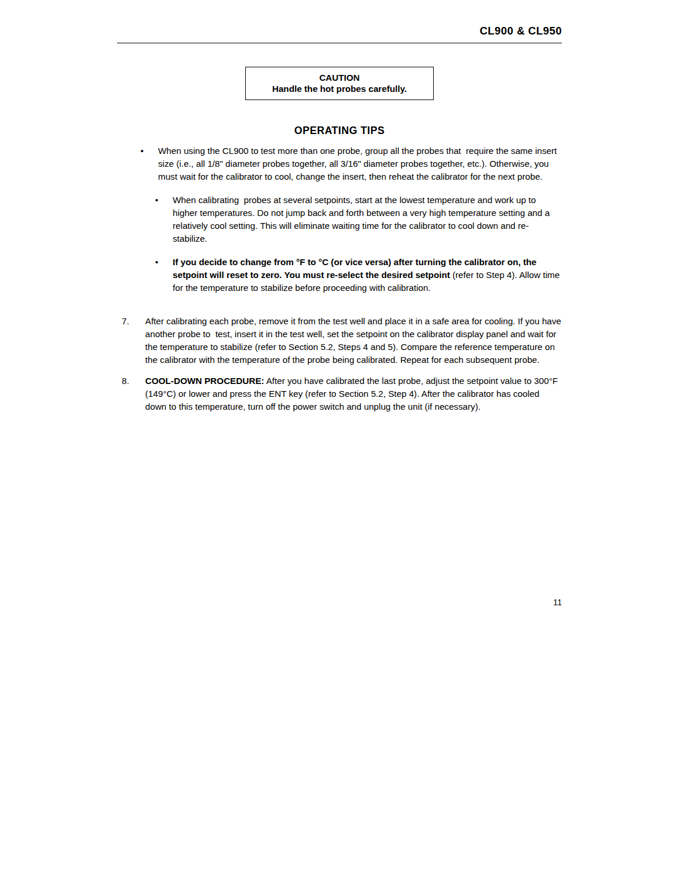CL900 & CL950
CAUTION
Handle the hot probes carefully.
OPERATING TIPS
When using the CL900 to test more than one probe, group all the probes that require the same insert size (i.e., all 1/8" diameter probes together, all 3/16" diameter probes together, etc.). Otherwise, you must wait for the calibrator to cool, change the insert, then reheat the calibrator for the next probe.
When calibrating probes at several setpoints, start at the lowest temperature and work up to higher temperatures. Do not jump back and forth between a very high temperature setting and a relatively cool setting. This will eliminate waiting time for the calibrator to cool down and re-stabilize.
If you decide to change from °F to °C (or vice versa) after turning the calibrator on, the setpoint will reset to zero. You must re-select the desired setpoint (refer to Step 4). Allow time for the temperature to stabilize before proceeding with calibration.
After calibrating each probe, remove it from the test well and place it in a safe area for cooling. If you have another probe to test, insert it in the test well, set the setpoint on the calibrator display panel and wait for the temperature to stabilize (refer to Section 5.2, Steps 4 and 5). Compare the reference temperature on the calibrator with the temperature of the probe being calibrated. Repeat for each subsequent probe.
COOL-DOWN PROCEDURE: After you have calibrated the last probe, adjust the setpoint value to 300°F (149°C) or lower and press the ENT key (refer to Section 5.2, Step 4). After the calibrator has cooled down to this temperature, turn off the power switch and unplug the unit (if necessary).
11